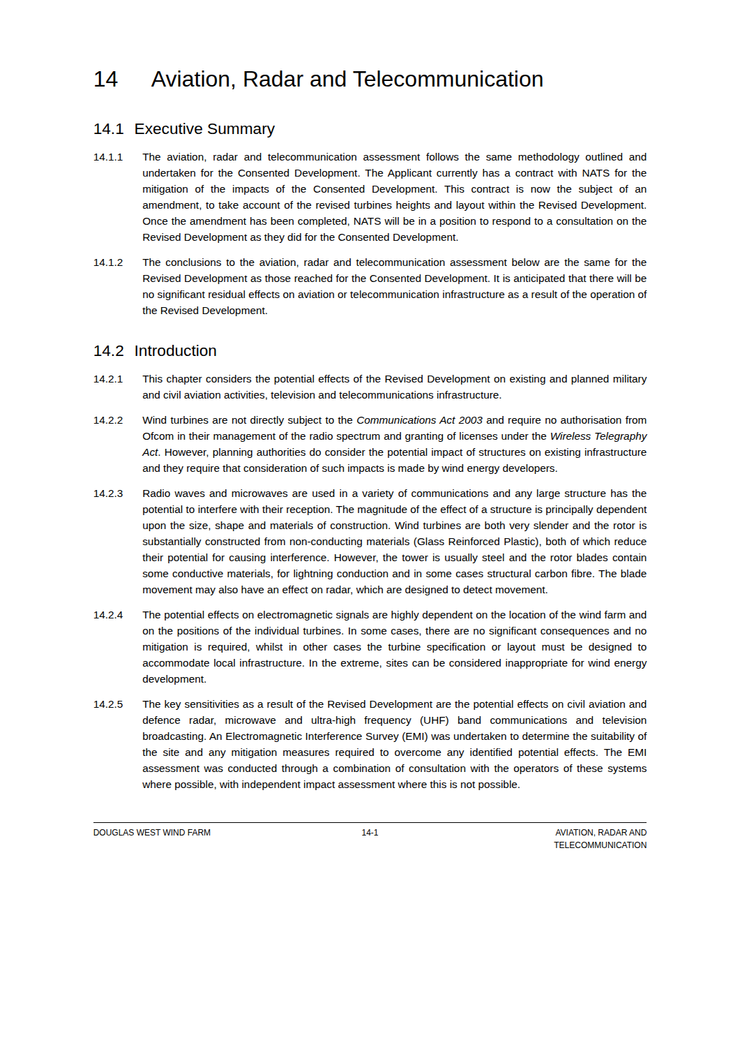14 Aviation, Radar and Telecommunication
14.1 Executive Summary
14.1.1
The aviation, radar and telecommunication assessment follows the same methodology outlined and undertaken for the Consented Development. The Applicant currently has a contract with NATS for the mitigation of the impacts of the Consented Development. This contract is now the subject of an amendment, to take account of the revised turbines heights and layout within the Revised Development. Once the amendment has been completed, NATS will be in a position to respond to a consultation on the Revised Development as they did for the Consented Development.
14.1.2
The conclusions to the aviation, radar and telecommunication assessment below are the same for the Revised Development as those reached for the Consented Development. It is anticipated that there will be no significant residual effects on aviation or telecommunication infrastructure as a result of the operation of the Revised Development.
14.2 Introduction
14.2.1
This chapter considers the potential effects of the Revised Development on existing and planned military and civil aviation activities, television and telecommunications infrastructure.
14.2.2
Wind turbines are not directly subject to the Communications Act 2003 and require no authorisation from Ofcom in their management of the radio spectrum and granting of licenses under the Wireless Telegraphy Act. However, planning authorities do consider the potential impact of structures on existing infrastructure and they require that consideration of such impacts is made by wind energy developers.
14.2.3
Radio waves and microwaves are used in a variety of communications and any large structure has the potential to interfere with their reception. The magnitude of the effect of a structure is principally dependent upon the size, shape and materials of construction. Wind turbines are both very slender and the rotor is substantially constructed from non-conducting materials (Glass Reinforced Plastic), both of which reduce their potential for causing interference. However, the tower is usually steel and the rotor blades contain some conductive materials, for lightning conduction and in some cases structural carbon fibre. The blade movement may also have an effect on radar, which are designed to detect movement.
14.2.4
The potential effects on electromagnetic signals are highly dependent on the location of the wind farm and on the positions of the individual turbines. In some cases, there are no significant consequences and no mitigation is required, whilst in other cases the turbine specification or layout must be designed to accommodate local infrastructure. In the extreme, sites can be considered inappropriate for wind energy development.
14.2.5
The key sensitivities as a result of the Revised Development are the potential effects on civil aviation and defence radar, microwave and ultra-high frequency (UHF) band communications and television broadcasting. An Electromagnetic Interference Survey (EMI) was undertaken to determine the suitability of the site and any mitigation measures required to overcome any identified potential effects. The EMI assessment was conducted through a combination of consultation with the operators of these systems where possible, with independent impact assessment where this is not possible.
DOUGLAS WEST WIND FARM
14-1
AVIATION, RADAR AND
TELECOMMUNICATION